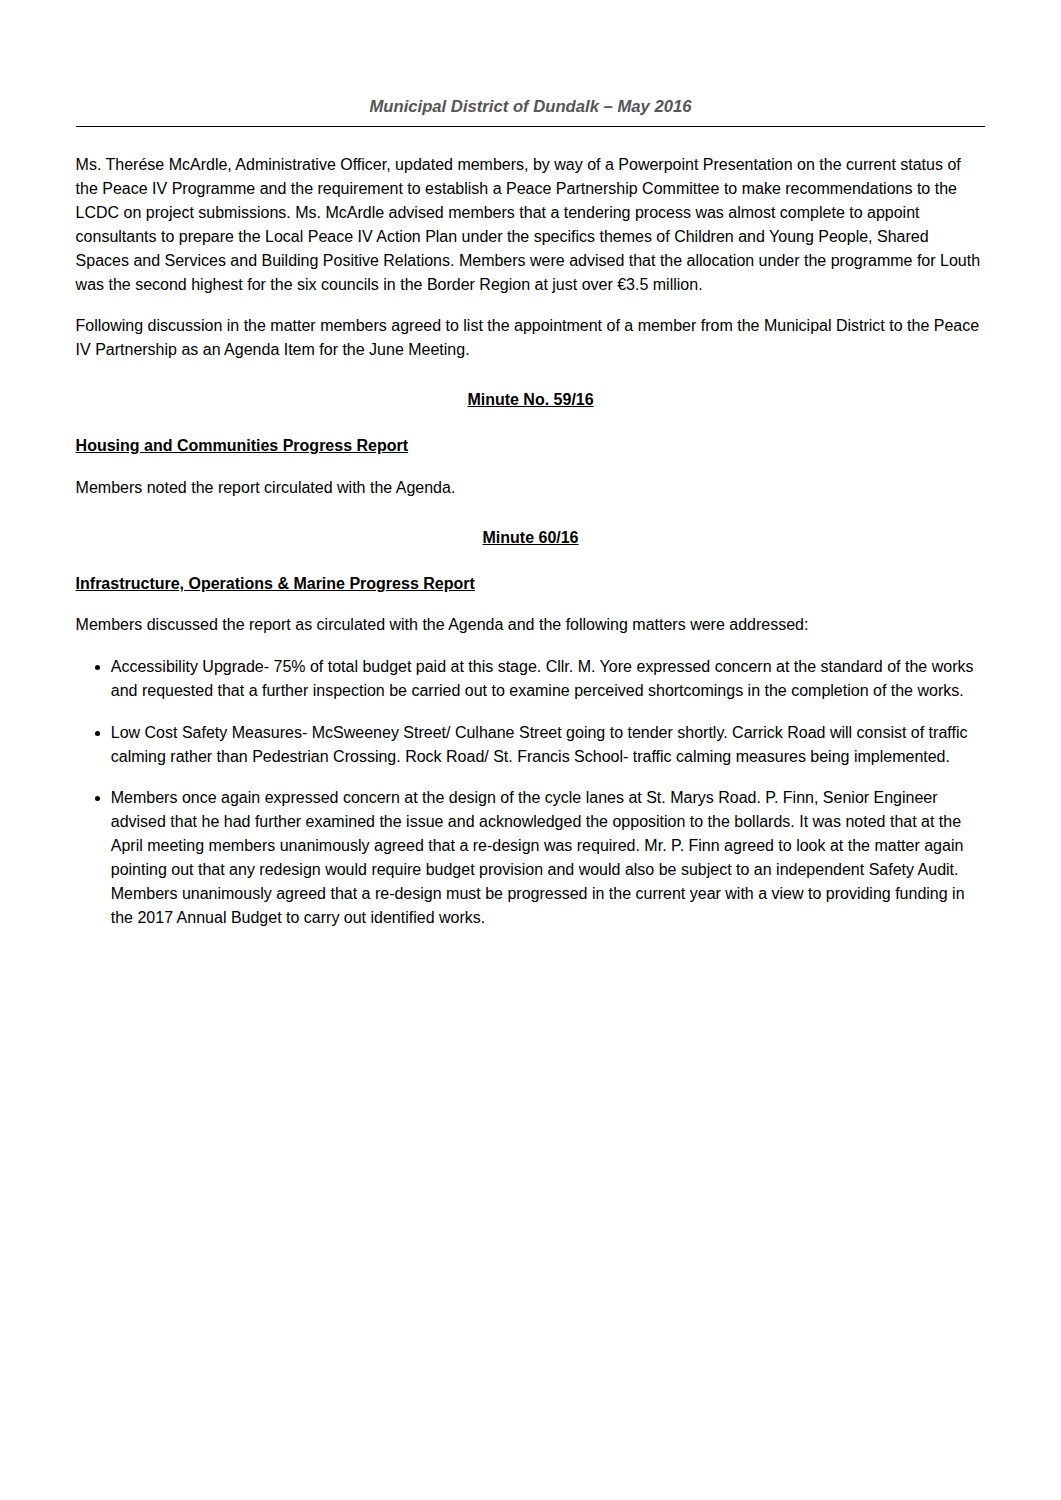Municipal District of Dundalk – May 2016
Ms. Therése McArdle, Administrative Officer, updated members, by way of a Powerpoint Presentation on the current status of the Peace IV Programme and the requirement to establish a Peace Partnership Committee to make recommendations to the LCDC on project submissions. Ms. McArdle advised members that a tendering process was almost complete to appoint consultants to prepare the Local Peace IV Action Plan under the specifics themes of Children and Young People, Shared Spaces and Services and Building Positive Relations. Members were advised that the allocation under the programme for Louth was the second highest for the six councils in the Border Region at just over €3.5 million.
Following discussion in the matter members agreed to list the appointment of a member from the Municipal District to the Peace IV Partnership as an Agenda Item for the June Meeting.
Minute No. 59/16
Housing and Communities Progress Report
Members noted the report circulated with the Agenda.
Minute 60/16
Infrastructure, Operations & Marine Progress Report
Members discussed the report as circulated with the Agenda and the following matters were addressed:
Accessibility Upgrade- 75% of total budget paid at this stage. Cllr. M. Yore expressed concern at the standard of the works and requested that a further inspection be carried out to examine perceived shortcomings in the completion of the works.
Low Cost Safety Measures- McSweeney Street/ Culhane Street going to tender shortly. Carrick Road will consist of traffic calming rather than Pedestrian Crossing. Rock Road/ St. Francis School- traffic calming measures being implemented.
Members once again expressed concern at the design of the cycle lanes at St. Marys Road. P. Finn, Senior Engineer advised that he had further examined the issue and acknowledged the opposition to the bollards. It was noted that at the April meeting members unanimously agreed that a re-design was required. Mr. P. Finn agreed to look at the matter again pointing out that any redesign would require budget provision and would also be subject to an independent Safety Audit. Members unanimously agreed that a re-design must be progressed in the current year with a view to providing funding in the 2017 Annual Budget to carry out identified works.